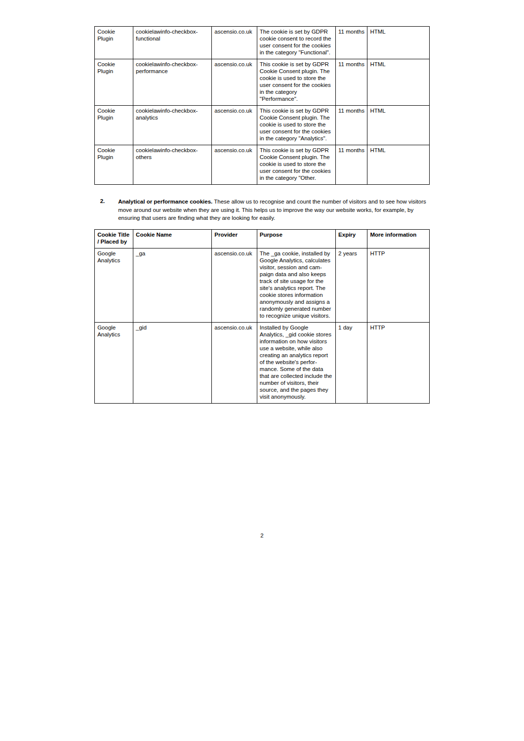| Cookie Plugin | cookielawinfo-checkbox-functional | ascensio.co.uk | The cookie is set by GDPR cookie consent to record the user consent for the cookies in the category "Functional". | 11 months | HTML |
| Cookie Plugin | cookielawinfo-checkbox-performance | ascensio.co.uk | This cookie is set by GDPR Cookie Consent plugin. The cookie is used to store the user consent for the cookies in the category "Performance". | 11 months | HTML |
| Cookie Plugin | cookielawinfo-checkbox-analytics | ascensio.co.uk | This cookie is set by GDPR Cookie Consent plugin. The cookie is used to store the user consent for the cookies in the category "Analytics". | 11 months | HTML |
| Cookie Plugin | cookielawinfo-checkbox-others | ascensio.co.uk | This cookie is set by GDPR Cookie Consent plugin. The cookie is used to store the user consent for the cookies in the category "Other. | 11 months | HTML |
2.
Analytical or performance cookies. These allow us to recognise and count the number of visitors and to see how visitors move around our website when they are using it. This helps us to improve the way our website works, for example, by ensuring that users are finding what they are looking for easily.
| Cookie Title / Placed by | Cookie Name | Provider | Purpose | Expiry | More information |
| --- | --- | --- | --- | --- | --- |
| Google Analytics | _ga | ascensio.co.uk | The _ga cookie, installed by Google Analytics, calculates visitor, session and campaign data and also keeps track of site usage for the site's analytics report. The cookie stores information anonymously and assigns a randomly generated number to recognize unique visitors. | 2 years | HTTP |
| Google Analytics | _gid | ascensio.co.uk | Installed by Google Analytics, _gid cookie stores information on how visitors use a website, while also creating an analytics report of the website's performance. Some of the data that are collected include the number of visitors, their source, and the pages they visit anonymously. | 1 day | HTTP |
2